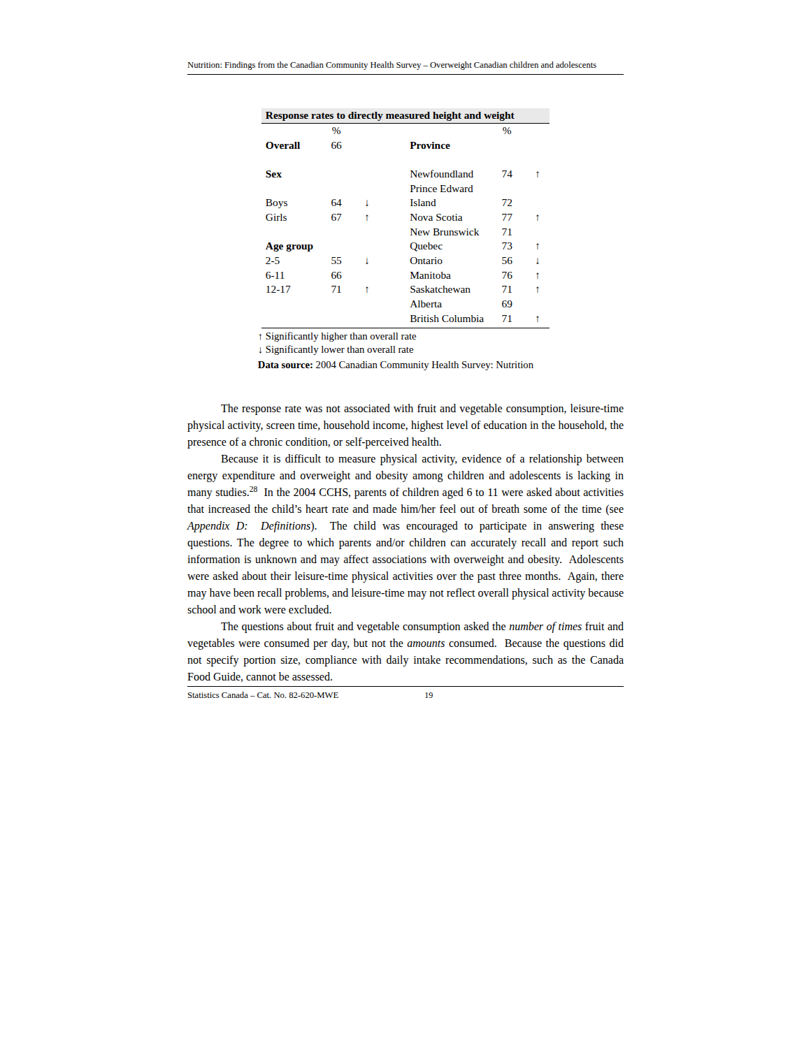Nutrition: Findings from the Canadian Community Health Survey – Overweight Canadian children and adolescents
| Response rates to directly measured height and weight |
| | % | | | | % | |
| Overall | 66 | | | Province | | |
| Sex | | | | Newfoundland | 74 | ↑ |
| | | | | Prince Edward | | |
| Boys | 64 | ↓ | | Island | 72 | |
| Girls | 67 | ↑ | | Nova Scotia | 77 | ↑ |
| | | | | New Brunswick | 71 | |
| Age group | | | | Quebec | 73 | ↑ |
| 2-5 | 55 | ↓ | | Ontario | 56 | ↓ |
| 6-11 | 66 | | | Manitoba | 76 | ↑ |
| 12-17 | 71 | ↑ | | Saskatchewan | 71 | ↑ |
| | | | | Alberta | 69 | |
| | | | | British Columbia | 71 | ↑ |
↑ Significantly higher than overall rate
↓ Significantly lower than overall rate
Data source: 2004 Canadian Community Health Survey: Nutrition
The response rate was not associated with fruit and vegetable consumption, leisure-time physical activity, screen time, household income, highest level of education in the household, the presence of a chronic condition, or self-perceived health.
Because it is difficult to measure physical activity, evidence of a relationship between energy expenditure and overweight and obesity among children and adolescents is lacking in many studies.28 In the 2004 CCHS, parents of children aged 6 to 11 were asked about activities that increased the child’s heart rate and made him/her feel out of breath some of the time (see Appendix D: Definitions). The child was encouraged to participate in answering these questions. The degree to which parents and/or children can accurately recall and report such information is unknown and may affect associations with overweight and obesity. Adolescents were asked about their leisure-time physical activities over the past three months. Again, there may have been recall problems, and leisure-time may not reflect overall physical activity because school and work were excluded.
The questions about fruit and vegetable consumption asked the number of times fruit and vegetables were consumed per day, but not the amounts consumed. Because the questions did not specify portion size, compliance with daily intake recommendations, such as the Canada Food Guide, cannot be assessed.
Statistics Canada – Cat. No. 82-620-MWE 19